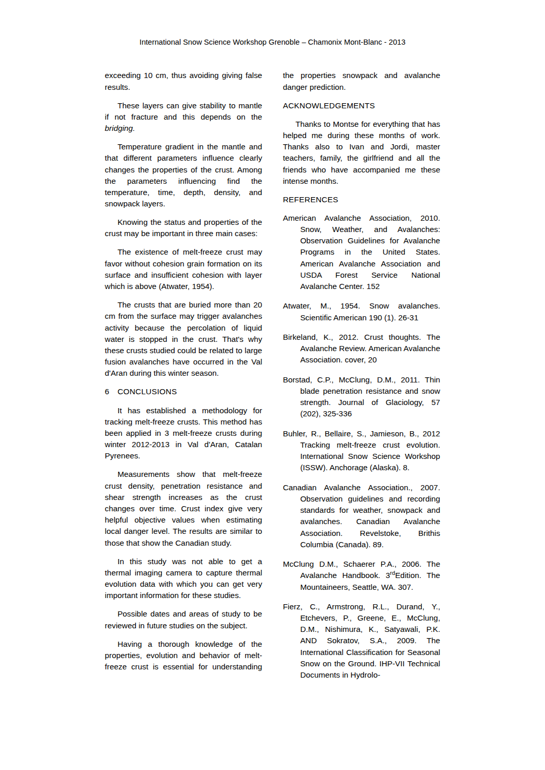International Snow Science Workshop Grenoble – Chamonix Mont-Blanc - 2013
exceeding 10 cm, thus avoiding giving false results.
These layers can give stability to mantle if not fracture and this depends on the bridging.
Temperature gradient in the mantle and that different parameters influence clearly changes the properties of the crust. Among the parameters influencing find the temperature, time, depth, density, and snowpack layers.
Knowing the status and properties of the crust may be important in three main cases:
The existence of melt-freeze crust may favor without cohesion grain formation on its surface and insufficient cohesion with layer which is above (Atwater, 1954).
The crusts that are buried more than 20 cm from the surface may trigger avalanches activity because the percolation of liquid water is stopped in the crust. That's why these crusts studied could be related to large fusion avalanches have occurred in the Val d'Aran during this winter season.
6 CONCLUSIONS
It has established a methodology for tracking melt-freeze crusts. This method has been applied in 3 melt-freeze crusts during winter 2012-2013 in Val d'Aran, Catalan Pyrenees.
Measurements show that melt-freeze crust density, penetration resistance and shear strength increases as the crust changes over time. Crust index give very helpful objective values when estimating local danger level. The results are similar to those that show the Canadian study.
In this study was not able to get a thermal imaging camera to capture thermal evolution data with which you can get very important information for these studies.
Possible dates and areas of study to be reviewed in future studies on the subject.
Having a thorough knowledge of the properties, evolution and behavior of melt-freeze crust is essential for understanding the properties snowpack and avalanche danger prediction.
ACKNOWLEDGEMENTS
Thanks to Montse for everything that has helped me during these months of work. Thanks also to Ivan and Jordi, master teachers, family, the girlfriend and all the friends who have accompanied me these intense months.
REFERENCES
American Avalanche Association, 2010. Snow, Weather, and Avalanches: Observation Guidelines for Avalanche Programs in the United States. American Avalanche Association and USDA Forest Service National Avalanche Center. 152
Atwater, M., 1954. Snow avalanches. Scientific American 190 (1). 26-31
Birkeland, K., 2012. Crust thoughts. The Avalanche Review. American Avalanche Association. cover, 20
Borstad, C.P., McClung, D.M., 2011. Thin blade penetration resistance and snow strength. Journal of Glaciology, 57 (202), 325-336
Buhler, R., Bellaire, S., Jamieson, B., 2012 Tracking melt-freeze crust evolution. International Snow Science Workshop (ISSW). Anchorage (Alaska). 8.
Canadian Avalanche Association., 2007. Observation guidelines and recording standards for weather, snowpack and avalanches. Canadian Avalanche Association. Revelstoke, Brithis Columbia (Canada). 89.
McClung D.M., Schaerer P.A., 2006. The Avalanche Handbook. 3rdEdition. The Mountaineers, Seattle, WA. 307.
Fierz, C., Armstrong, R.L., Durand, Y., Etchevers, P., Greene, E., McClung, D.M., Nishimura, K., Satyawali, P.K. AND Sokratov, S.A., 2009. The International Classification for Seasonal Snow on the Ground. IHP-VII Technical Documents in Hydrolo-